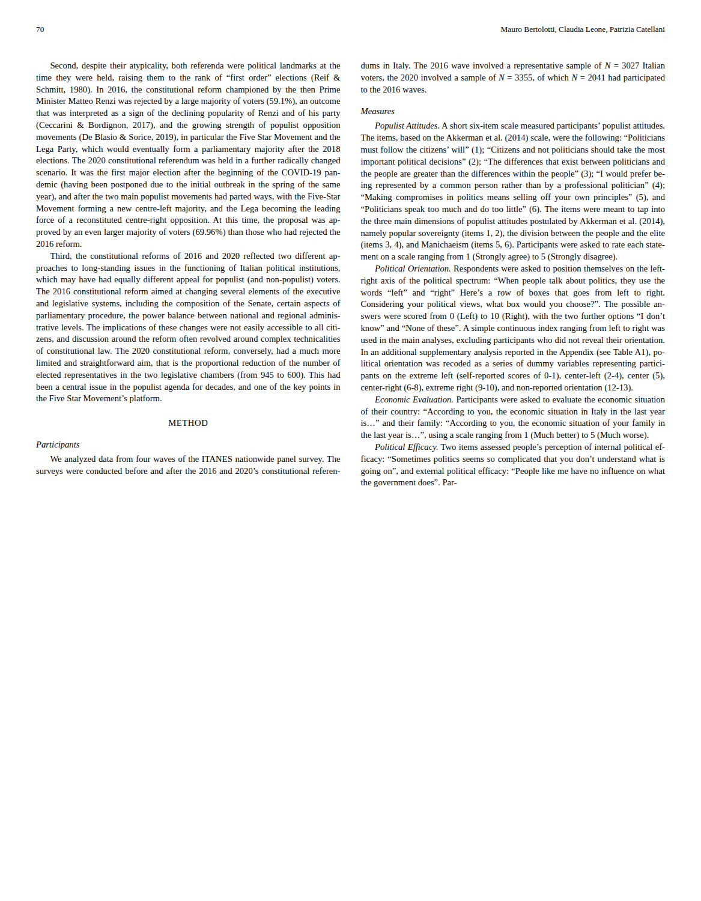70 Mauro Bertolotti, Claudia Leone, Patrizia Catellani
Second, despite their atypicality, both referenda were political landmarks at the time they were held, raising them to the rank of “first order” elections (Reif & Schmitt, 1980). In 2016, the constitutional reform championed by the then Prime Minister Matteo Renzi was rejected by a large majority of voters (59.1%), an outcome that was interpreted as a sign of the declining popularity of Renzi and of his party (Ceccarini & Bordignon, 2017), and the growing strength of populist opposition movements (De Blasio & Sorice, 2019), in particular the Five Star Movement and the Lega Party, which would eventually form a parliamentary majority after the 2018 elections. The 2020 constitutional referendum was held in a further radically changed scenario. It was the first major election after the beginning of the COVID-19 pandemic (having been postponed due to the initial outbreak in the spring of the same year), and after the two main populist movements had parted ways, with the Five-Star Movement forming a new centre-left majority, and the Lega becoming the leading force of a reconstituted centre-right opposition. At this time, the proposal was approved by an even larger majority of voters (69.96%) than those who had rejected the 2016 reform.
Third, the constitutional reforms of 2016 and 2020 reflected two different approaches to long-standing issues in the functioning of Italian political institutions, which may have had equally different appeal for populist (and non-populist) voters. The 2016 constitutional reform aimed at changing several elements of the executive and legislative systems, including the composition of the Senate, certain aspects of parliamentary procedure, the power balance between national and regional administrative levels. The implications of these changes were not easily accessible to all citizens, and discussion around the reform often revolved around complex technicalities of constitutional law. The 2020 constitutional reform, conversely, had a much more limited and straightforward aim, that is the proportional reduction of the number of elected representatives in the two legislative chambers (from 945 to 600). This had been a central issue in the populist agenda for decades, and one of the key points in the Five Star Movement’s platform.
Method
Participants
We analyzed data from four waves of the ITANES nationwide panel survey. The surveys were conducted before and after the 2016 and 2020’s constitutional referendums in Italy. The 2016 wave involved a representative sample of N = 3027 Italian voters, the 2020 involved a sample of N = 3355, of which N = 2041 had participated to the 2016 waves.
Measures
Populist Attitudes. A short six-item scale measured participants’ populist attitudes. The items, based on the Akkerman et al. (2014) scale, were the following: “Politicians must follow the citizens’ will” (1); “Citizens and not politicians should take the most important political decisions” (2); “The differences that exist between politicians and the people are greater than the differences within the people” (3); “I would prefer being represented by a common person rather than by a professional politician” (4); “Making compromises in politics means selling off your own principles” (5), and “Politicians speak too much and do too little” (6). The items were meant to tap into the three main dimensions of populist attitudes postulated by Akkerman et al. (2014), namely popular sovereignty (items 1, 2), the division between the people and the elite (items 3, 4), and Manichaeism (items 5, 6). Participants were asked to rate each statement on a scale ranging from 1 (Strongly agree) to 5 (Strongly disagree).
Political Orientation. Respondents were asked to position themselves on the left-right axis of the political spectrum: “When people talk about politics, they use the words “left” and “right” Here’s a row of boxes that goes from left to right. Considering your political views, what box would you choose?”. The possible answers were scored from 0 (Left) to 10 (Right), with the two further options “I don’t know” and “None of these”. A simple continuous index ranging from left to right was used in the main analyses, excluding participants who did not reveal their orientation. In an additional supplementary analysis reported in the Appendix (see Table A1), political orientation was recoded as a series of dummy variables representing participants on the extreme left (self-reported scores of 0-1), center-left (2-4), center (5), center-right (6-8), extreme right (9-10), and non-reported orientation (12-13).
Economic Evaluation. Participants were asked to evaluate the economic situation of their country: “According to you, the economic situation in Italy in the last year is…” and their family: “According to you, the economic situation of your family in the last year is…”, using a scale ranging from 1 (Much better) to 5 (Much worse).
Political Efficacy. Two items assessed people’s perception of internal political efficacy: “Sometimes politics seems so complicated that you don’t understand what is going on”, and external political efficacy: “People like me have no influence on what the government does”. Par-